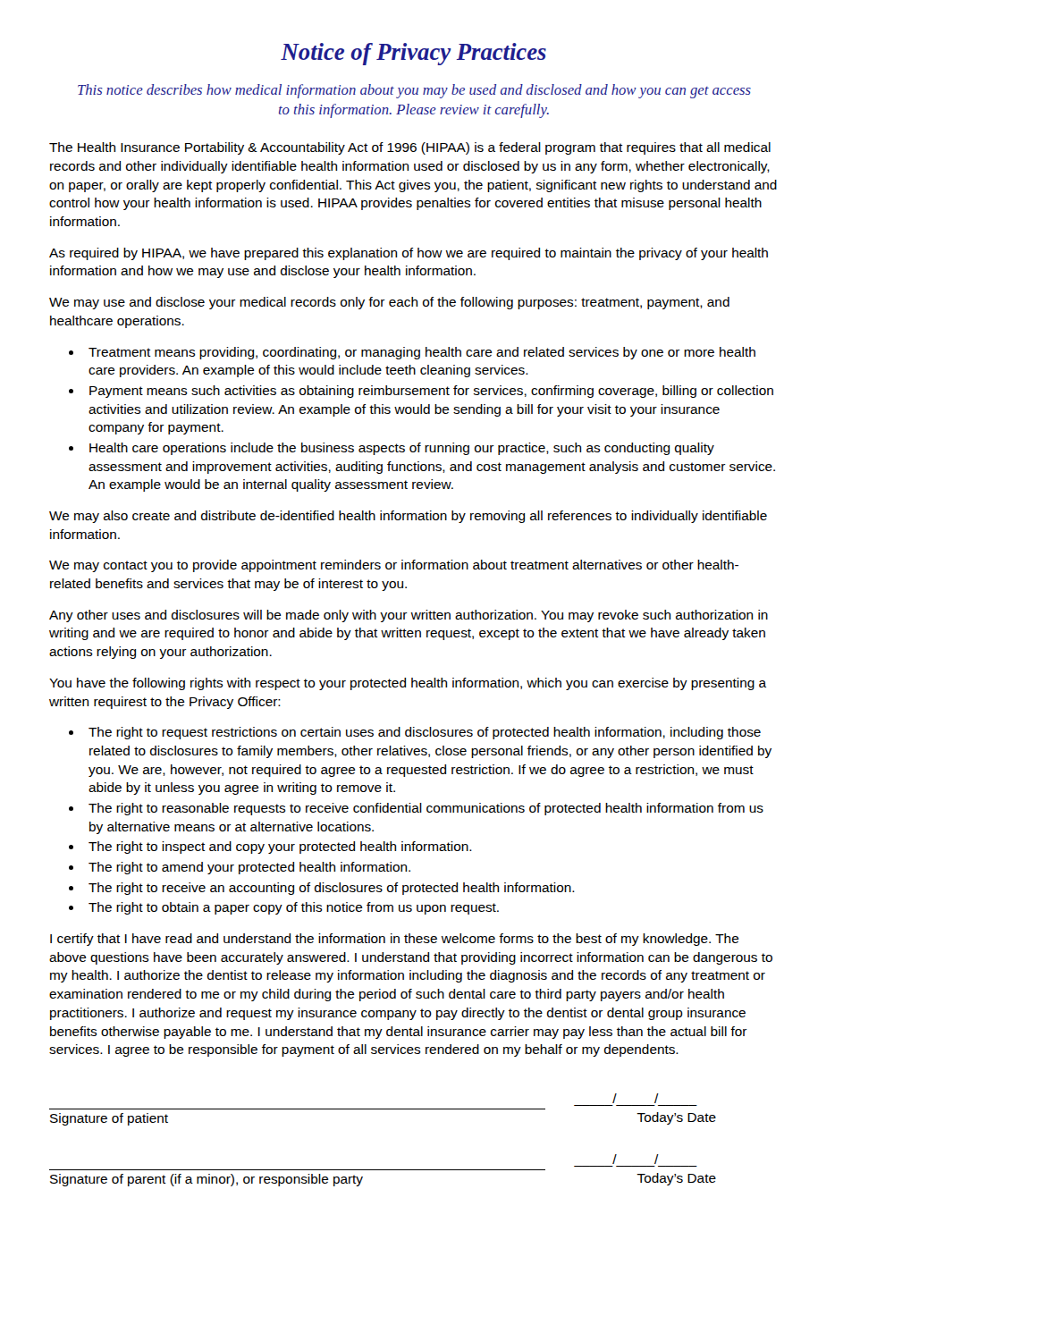Notice of Privacy Practices
This notice describes how medical information about you may be used and disclosed and how you can get access to this information. Please review it carefully.
The Health Insurance Portability & Accountability Act of 1996 (HIPAA) is a federal program that requires that all medical records and other individually identifiable health information used or disclosed by us in any form, whether electronically, on paper, or orally are kept properly confidential. This Act gives you, the patient, significant new rights to understand and control how your health information is used. HIPAA provides penalties for covered entities that misuse personal health information.
As required by HIPAA, we have prepared this explanation of how we are required to maintain the privacy of your health information and how we may use and disclose your health information.
We may use and disclose your medical records only for each of the following purposes: treatment, payment, and healthcare operations.
Treatment means providing, coordinating, or managing health care and related services by one or more health care providers. An example of this would include teeth cleaning services.
Payment means such activities as obtaining reimbursement for services, confirming coverage, billing or collection activities and utilization review. An example of this would be sending a bill for your visit to your insurance company for payment.
Health care operations include the business aspects of running our practice, such as conducting quality assessment and improvement activities, auditing functions, and cost management analysis and customer service. An example would be an internal quality assessment review.
We may also create and distribute de-identified health information by removing all references to individually identifiable information.
We may contact you to provide appointment reminders or information about treatment alternatives or other health-related benefits and services that may be of interest to you.
Any other uses and disclosures will be made only with your written authorization. You may revoke such authorization in writing and we are required to honor and abide by that written request, except to the extent that we have already taken actions relying on your authorization.
You have the following rights with respect to your protected health information, which you can exercise by presenting a written requirest to the Privacy Officer:
The right to request restrictions on certain uses and disclosures of protected health information, including those related to disclosures to family members, other relatives, close personal friends, or any other person identified by you. We are, however, not required to agree to a requested restriction. If we do agree to a restriction, we must abide by it unless you agree in writing to remove it.
The right to reasonable requests to receive confidential communications of protected health information from us by alternative means or at alternative locations.
The right to inspect and copy your protected health information.
The right to amend your protected health information.
The right to receive an accounting of disclosures of protected health information.
The right to obtain a paper copy of this notice from us upon request.
I certify that I have read and understand the information in these welcome forms to the best of my knowledge. The above questions have been accurately answered. I understand that providing incorrect information can be dangerous to my health. I authorize the dentist to release my information including the diagnosis and the records of any treatment or examination rendered to me or my child during the period of such dental care to third party payers and/or health practitioners. I authorize and request my insurance company to pay directly to the dentist or dental group insurance benefits otherwise payable to me. I understand that my dental insurance carrier may pay less than the actual bill for services. I agree to be responsible for payment of all services rendered on my behalf or my dependents.
| | | _____/_____/_____ |
| Signature of patient | | Today’s Date |
| | | _____/_____/_____ |
| Signature of parent (if a minor), or responsible party | | Today’s Date |